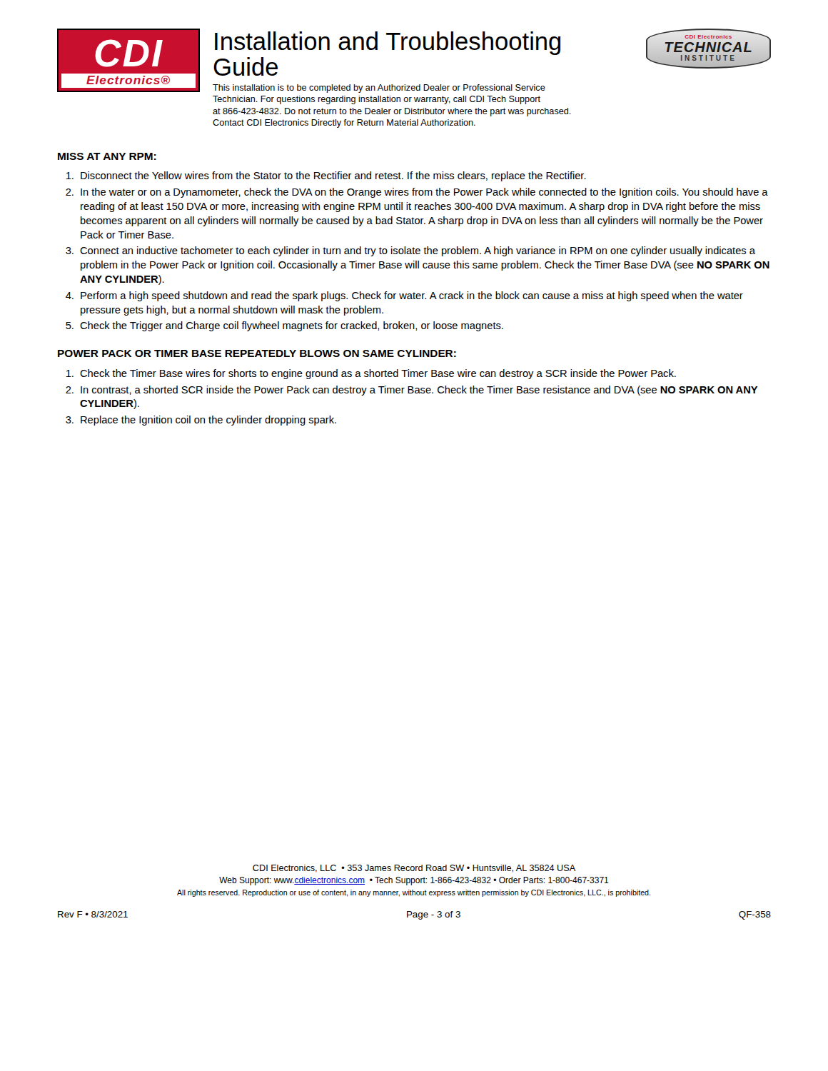CDI
Electronics®
Installation and Troubleshooting Guide
This installation is to be completed by an Authorized Dealer or Professional Service
Technician. For questions regarding installation or warranty, call CDI Tech Support
at 866-423-4832. Do not return to the Dealer or Distributor where the part was purchased.
Contact CDI Electronics Directly for Return Material Authorization.
CDI Electronics
TECHNICAL
INSTITUTE
MISS AT ANY RPM:
Disconnect the Yellow wires from the Stator to the Rectifier and retest. If the miss clears, replace the Rectifier.
In the water or on a Dynamometer, check the DVA on the Orange wires from the Power Pack while connected to the Ignition coils. You should have a reading of at least 150 DVA or more, increasing with engine RPM until it reaches 300-400 DVA maximum. A sharp drop in DVA right before the miss becomes apparent on all cylinders will normally be caused by a bad Stator. A sharp drop in DVA on less than all cylinders will normally be the Power Pack or Timer Base.
Connect an inductive tachometer to each cylinder in turn and try to isolate the problem. A high variance in RPM on one cylinder usually indicates a problem in the Power Pack or Ignition coil. Occasionally a Timer Base will cause this same problem. Check the Timer Base DVA (see NO SPARK ON ANY CYLINDER).
Perform a high speed shutdown and read the spark plugs. Check for water. A crack in the block can cause a miss at high speed when the water pressure gets high, but a normal shutdown will mask the problem.
Check the Trigger and Charge coil flywheel magnets for cracked, broken, or loose magnets.
POWER PACK OR TIMER BASE REPEATEDLY BLOWS ON SAME CYLINDER:
Check the Timer Base wires for shorts to engine ground as a shorted Timer Base wire can destroy a SCR inside the Power Pack.
In contrast, a shorted SCR inside the Power Pack can destroy a Timer Base. Check the Timer Base resistance and DVA (see NO SPARK ON ANY CYLINDER).
Replace the Ignition coil on the cylinder dropping spark.
CDI Electronics, LLC • 353 James Record Road SW • Huntsville, AL 35824 USA
Web Support: www.cdielectronics.com • Tech Support: 1-866-423-4832 • Order Parts: 1-800-467-3371
All rights reserved. Reproduction or use of content, in any manner, without express written permission by CDI Electronics, LLC., is prohibited.
Rev F • 8/3/2021
Page - 3 of 3
QF-358